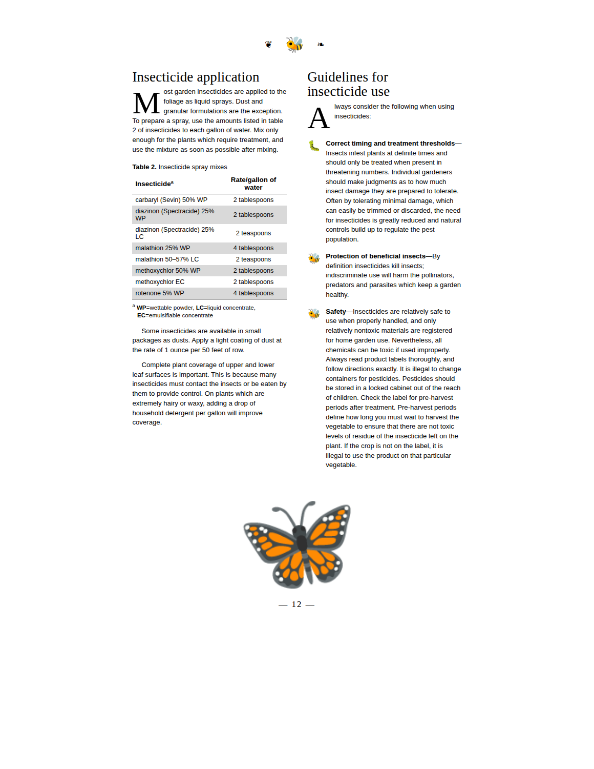❦ 🐝 ❧
Insecticide application
Most garden insecticides are applied to the foliage as liquid sprays. Dust and granular formulations are the exception. To prepare a spray, use the amounts listed in table 2 of insecticides to each gallon of water. Mix only enough for the plants which require treatment, and use the mixture as soon as possible after mixing.
Table 2. Insecticide spray mixes
| Insecticide a | Rate/gallon of water |
| --- | --- |
| carbaryl (Sevin) 50% WP | 2 tablespoons |
| diazinon (Spectracide) 25% WP | 2 tablespoons |
| diazinon (Spectracide) 25% LC | 2 teaspoons |
| malathion 25% WP | 4 tablespoons |
| malathion 50–57% LC | 2 teaspoons |
| methoxychlor 50% WP | 2 tablespoons |
| methoxychlor EC | 2 tablespoons |
| rotenone 5% WP | 4 tablespoons |
a WP=wettable powder, LC=liquid concentrate,
EC=emulsifiable concentrate
Some insecticides are available in small packages as dusts. Apply a light coating of dust at the rate of 1 ounce per 50 feet of row.
Complete plant coverage of upper and lower leaf surfaces is important. This is because many insecticides must contact the insects or be eaten by them to provide control. On plants which are extremely hairy or waxy, adding a drop of household detergent per gallon will improve coverage.
Guidelines for
insecticide use
Always consider the following when using insecticides:
🐛
Correct timing and treatment thresholds—Insects infest plants at definite times and should only be treated when present in threatening numbers. Individual gardeners should make judgments as to how much insect damage they are prepared to tolerate. Often by tolerating minimal damage, which can easily be trimmed or discarded, the need for insecticides is greatly reduced and natural controls build up to regulate the pest population.
🐝
Protection of beneficial insects—By definition insecticides kill insects; indiscriminate use will harm the pollinators, predators and parasites which keep a garden healthy.
🐝
Safety—Insecticides are relatively safe to use when properly handled, and only relatively nontoxic materials are registered for home garden use. Nevertheless, all chemicals can be toxic if used improperly. Always read product labels thoroughly, and follow directions exactly. It is illegal to change containers for pesticides. Pesticides should be stored in a locked cabinet out of the reach of children. Check the label for pre-harvest periods after treatment. Pre-harvest periods define how long you must wait to harvest the vegetable to ensure that there are not toxic levels of residue of the insecticide left on the plant. If the crop is not on the label, it is illegal to use the product on that particular vegetable.
🦋
— 12 —